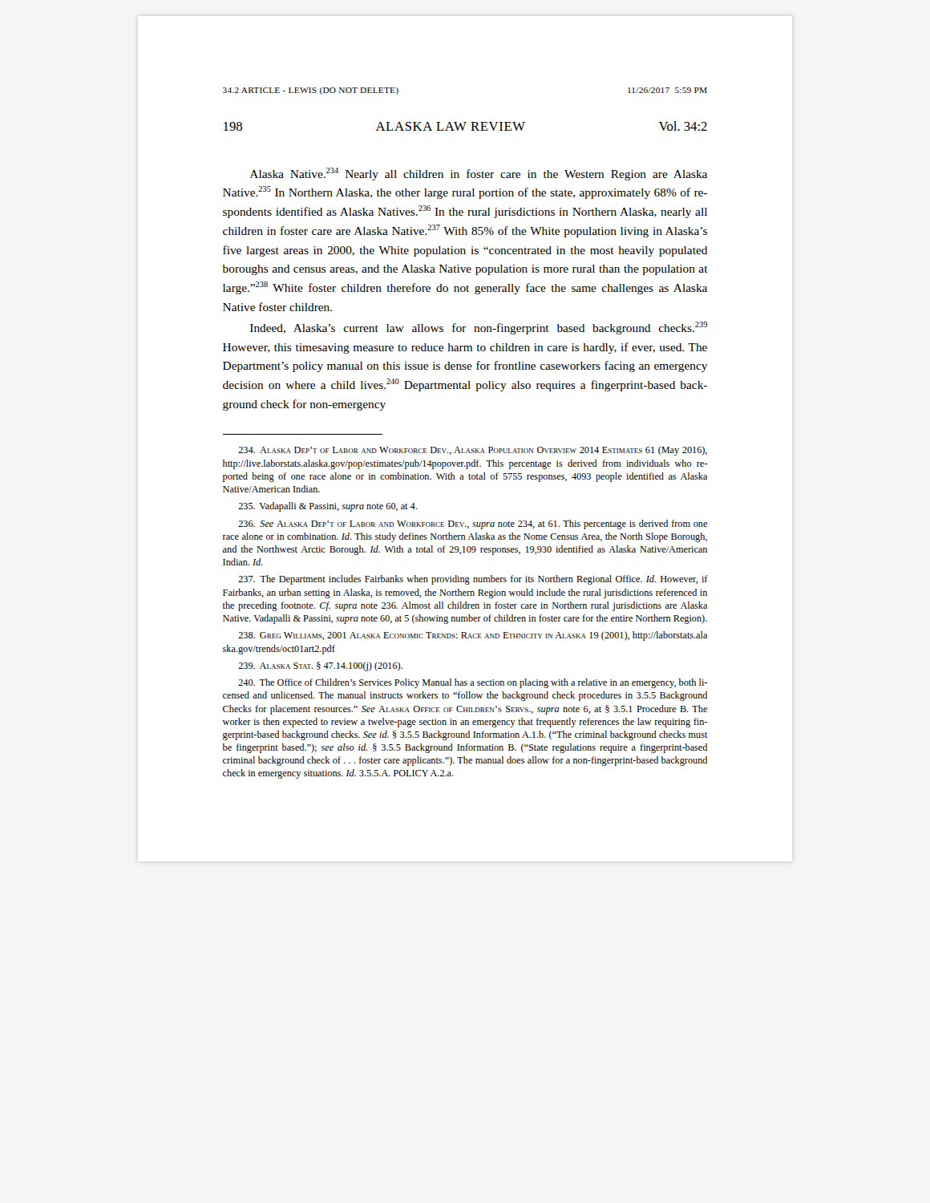34.2 Article - Lewis (Do Not Delete) 11/26/2017 5:59 PM
198 ALASKA LAW REVIEW Vol. 34:2
Alaska Native.234 Nearly all children in foster care in the Western Region are Alaska Native.235 In Northern Alaska, the other large rural portion of the state, approximately 68% of respondents identified as Alaska Natives.236 In the rural jurisdictions in Northern Alaska, nearly all children in foster care are Alaska Native.237 With 85% of the White population living in Alaska’s five largest areas in 2000, the White population is “concentrated in the most heavily populated boroughs and census areas, and the Alaska Native population is more rural than the population at large.”238 White foster children therefore do not generally face the same challenges as Alaska Native foster children.
Indeed, Alaska’s current law allows for non-fingerprint based background checks.239 However, this timesaving measure to reduce harm to children in care is hardly, if ever, used. The Department’s policy manual on this issue is dense for frontline caseworkers facing an emergency decision on where a child lives.240 Departmental policy also requires a fingerprint-based background check for non-emergency
234. Alaska Dep’t of Labor and Workforce Dev., Alaska Population Overview 2014 Estimates 61 (May 2016), http://live.laborstats.alaska.gov/pop/estimates/pub/14popover.pdf. This percentage is derived from individuals who reported being of one race alone or in combination. With a total of 5755 responses, 4093 people identified as Alaska Native/American Indian.
235. Vadapalli & Passini, supra note 60, at 4.
236. See Alaska Dep’t of Labor and Workforce Dev., supra note 234, at 61. This percentage is derived from one race alone or in combination. Id. This study defines Northern Alaska as the Nome Census Area, the North Slope Borough, and the Northwest Arctic Borough. Id. With a total of 29,109 responses, 19,930 identified as Alaska Native/American Indian. Id.
237. The Department includes Fairbanks when providing numbers for its Northern Regional Office. Id. However, if Fairbanks, an urban setting in Alaska, is removed, the Northern Region would include the rural jurisdictions referenced in the preceding footnote. Cf. supra note 236. Almost all children in foster care in Northern rural jurisdictions are Alaska Native. Vadapalli & Passini, supra note 60, at 5 (showing number of children in foster care for the entire Northern Region).
238. Greg Williams, 2001 Alaska Economic Trends: Race and Ethnicity in Alaska 19 (2001), http://laborstats.alaska.gov/trends/oct01art2.pdf
239. Alaska Stat. § 47.14.100(j) (2016).
240. The Office of Children’s Services Policy Manual has a section on placing with a relative in an emergency, both licensed and unlicensed. The manual instructs workers to “follow the background check procedures in 3.5.5 Background Checks for placement resources.” See Alaska Office of Children’s Servs., supra note 6, at § 3.5.1 Procedure B. The worker is then expected to review a twelve-page section in an emergency that frequently references the law requiring fingerprint-based background checks. See id. § 3.5.5 Background Information A.1.b. (“The criminal background checks must be fingerprint based.”); see also id. § 3.5.5 Background Information B. (“State regulations require a fingerprint-based criminal background check of . . . foster care applicants.”). The manual does allow for a non-fingerprint-based background check in emergency situations. Id. 3.5.5.A. POLICY A.2.a.